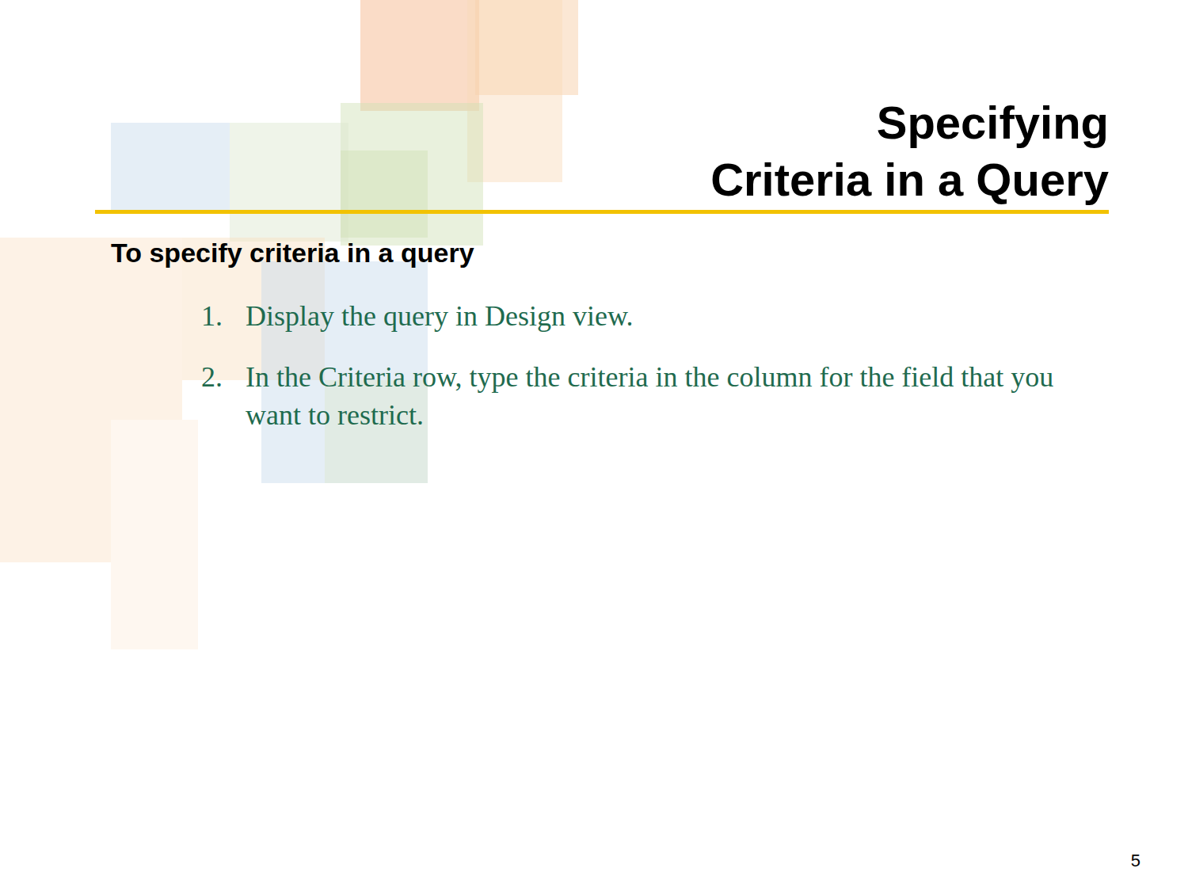Specifying
Criteria in a Query
To specify criteria in a query
Display the query in Design view.
In the Criteria row, type the criteria in the column for the field that you want to restrict.
5